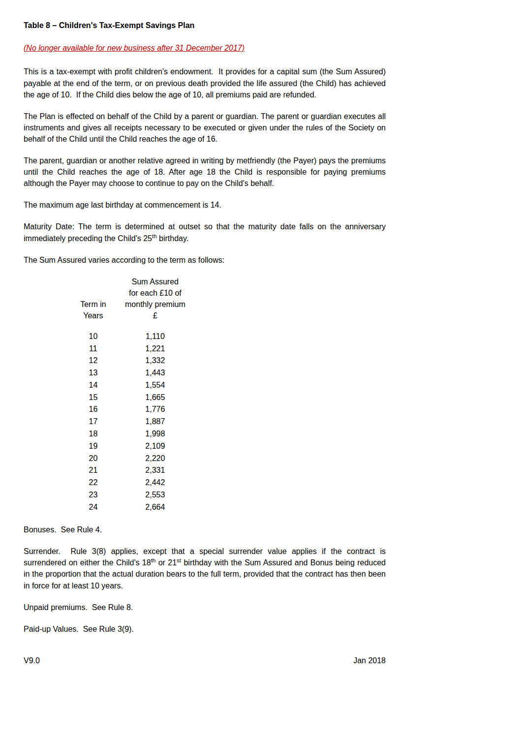Table 8 – Children's Tax-Exempt Savings Plan
(No longer available for new business after 31 December 2017)
This is a tax-exempt with profit children's endowment. It provides for a capital sum (the Sum Assured) payable at the end of the term, or on previous death provided the life assured (the Child) has achieved the age of 10. If the Child dies below the age of 10, all premiums paid are refunded.
The Plan is effected on behalf of the Child by a parent or guardian. The parent or guardian executes all instruments and gives all receipts necessary to be executed or given under the rules of the Society on behalf of the Child until the Child reaches the age of 16.
The parent, guardian or another relative agreed in writing by metfriendly (the Payer) pays the premiums until the Child reaches the age of 18. After age 18 the Child is responsible for paying premiums although the Payer may choose to continue to pay on the Child's behalf.
The maximum age last birthday at commencement is 14.
Maturity Date: The term is determined at outset so that the maturity date falls on the anniversary immediately preceding the Child's 25th birthday.
The Sum Assured varies according to the term as follows:
| Term in Years | Sum Assured for each £10 of monthly premium £ |
| --- | --- |
| 10 | 1,110 |
| 11 | 1,221 |
| 12 | 1,332 |
| 13 | 1,443 |
| 14 | 1,554 |
| 15 | 1,665 |
| 16 | 1,776 |
| 17 | 1,887 |
| 18 | 1,998 |
| 19 | 2,109 |
| 20 | 2,220 |
| 21 | 2,331 |
| 22 | 2,442 |
| 23 | 2,553 |
| 24 | 2,664 |
Bonuses. See Rule 4.
Surrender. Rule 3(8) applies, except that a special surrender value applies if the contract is surrendered on either the Child's 18th or 21st birthday with the Sum Assured and Bonus being reduced in the proportion that the actual duration bears to the full term, provided that the contract has then been in force for at least 10 years.
Unpaid premiums. See Rule 8.
Paid-up Values. See Rule 3(9).
V9.0 Jan 2018